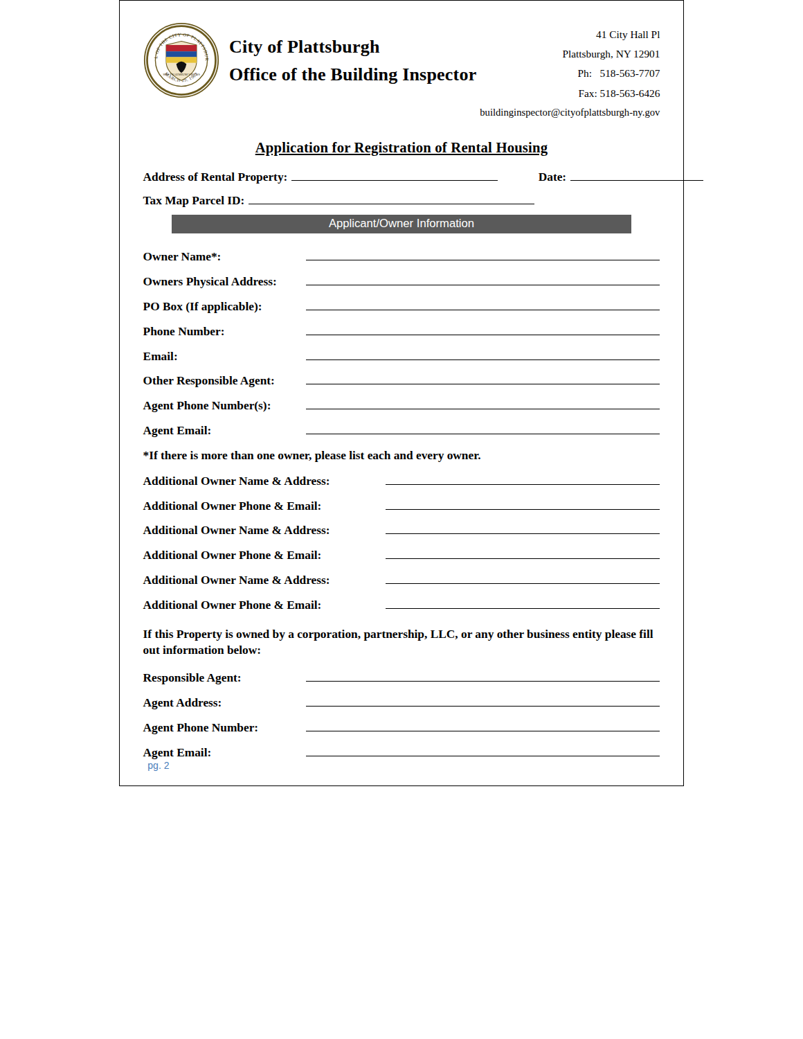SEAL OF THE CITY OF PLATTSBURGH MARCH 29, 1902 SIBI PRAEMIUM VIRTUS
City of Plattsburgh
Office of the Building Inspector
41 City Hall Pl
Plattsburgh, NY 12901
Ph: 518-563-7707
Fax: 518-563-6426
buildinginspector@cityofplattsburgh-ny.gov
Application for Registration of Rental Housing
Address of Rental Property: Date:
Tax Map Parcel ID:
Applicant/Owner Information
Owner Name*:
Owners Physical Address:
PO Box (If applicable):
Phone Number:
Email:
Other Responsible Agent:
Agent Phone Number(s):
Agent Email:
*If there is more than one owner, please list each and every owner.
Additional Owner Name & Address:
Additional Owner Phone & Email:
Additional Owner Name & Address:
Additional Owner Phone & Email:
Additional Owner Name & Address:
Additional Owner Phone & Email:
If this Property is owned by a corporation, partnership, LLC, or any other business entity please fill out information below:
Responsible Agent:
Agent Address:
Agent Phone Number:
Agent Email:
pg. 2